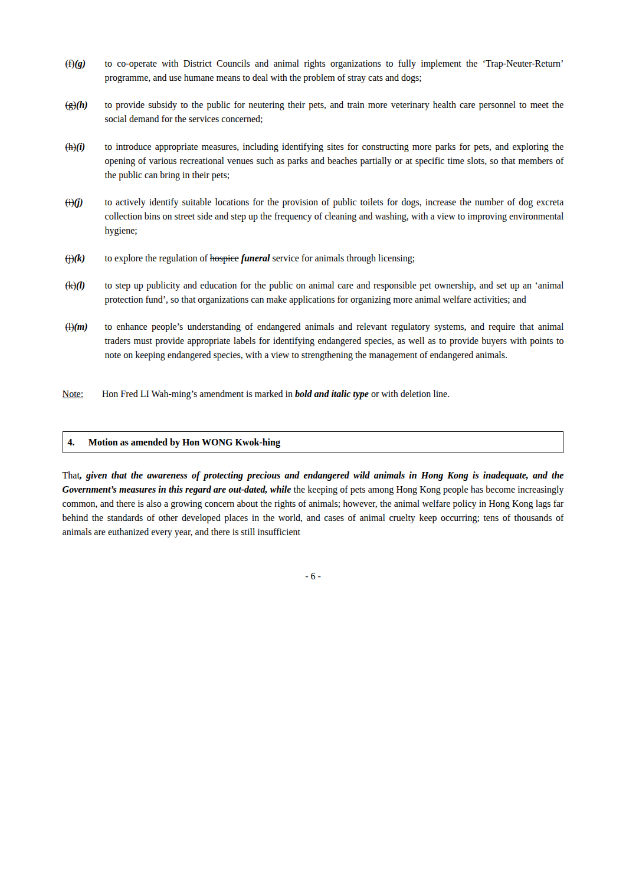(f)(g)
to co-operate with District Councils and animal rights organizations to fully implement the ‘Trap-Neuter-Return’ programme, and use humane means to deal with the problem of stray cats and dogs;
(g)(h)
to provide subsidy to the public for neutering their pets, and train more veterinary health care personnel to meet the social demand for the services concerned;
(h)(i)
to introduce appropriate measures, including identifying sites for constructing more parks for pets, and exploring the opening of various recreational venues such as parks and beaches partially or at specific time slots, so that members of the public can bring in their pets;
(i)(j)
to actively identify suitable locations for the provision of public toilets for dogs, increase the number of dog excreta collection bins on street side and step up the frequency of cleaning and washing, with a view to improving environmental hygiene;
(j)(k)
to explore the regulation of hospice funeral service for animals through licensing;
(k)(l)
to step up publicity and education for the public on animal care and responsible pet ownership, and set up an ‘animal protection fund’, so that organizations can make applications for organizing more animal welfare activities; and
(l)(m)
to enhance people’s understanding of endangered animals and relevant regulatory systems, and require that animal traders must provide appropriate labels for identifying endangered species, as well as to provide buyers with points to note on keeping endangered species, with a view to strengthening the management of endangered animals.
Note:
Hon Fred LI Wah-ming’s amendment is marked in bold and italic type or with deletion line.
4. Motion as amended by Hon WONG Kwok-hing
That, given that the awareness of protecting precious and endangered wild animals in Hong Kong is inadequate, and the Government’s measures in this regard are out-dated, while the keeping of pets among Hong Kong people has become increasingly common, and there is also a growing concern about the rights of animals; however, the animal welfare policy in Hong Kong lags far behind the standards of other developed places in the world, and cases of animal cruelty keep occurring; tens of thousands of animals are euthanized every year, and there is still insufficient
- 6 -